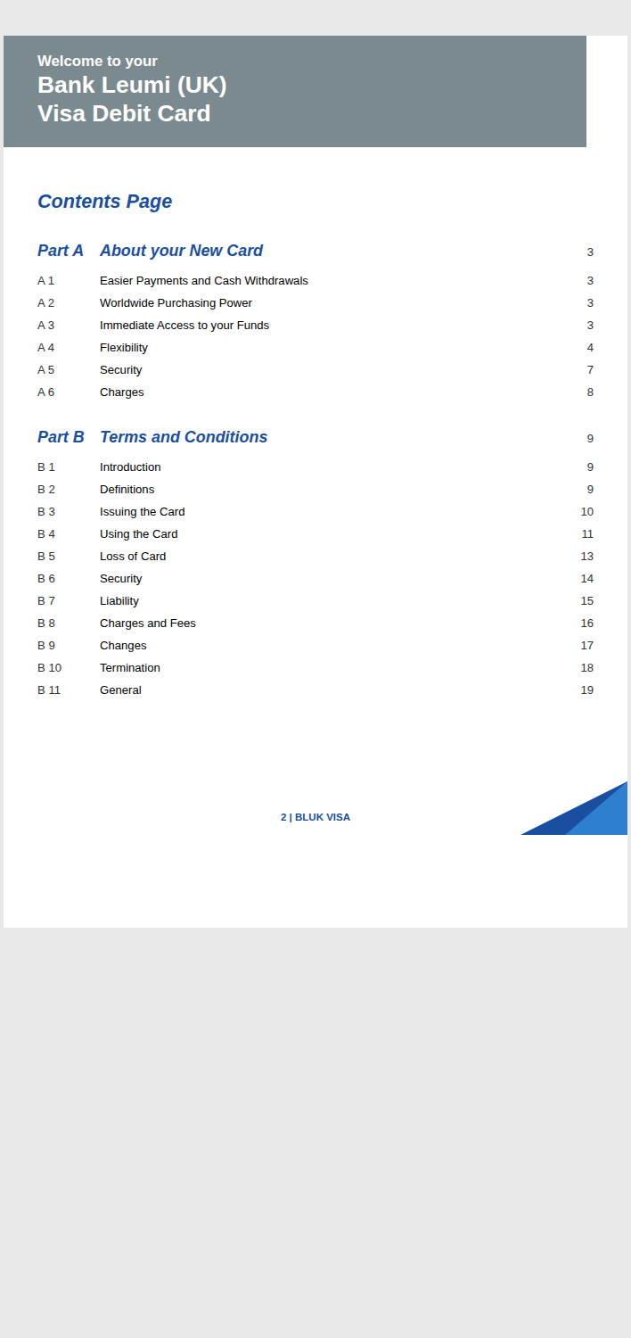Welcome to your
Bank Leumi (UK)
Visa Debit Card
Contents Page
| Part A | About your New Card | 3 |
| A 1 | Easier Payments and Cash Withdrawals | 3 |
| A 2 | Worldwide Purchasing Power | 3 |
| A 3 | Immediate Access to your Funds | 3 |
| A 4 | Flexibility | 4 |
| A 5 | Security | 7 |
| A 6 | Charges | 8 |
| Part B | Terms and Conditions | 9 |
| B 1 | Introduction | 9 |
| B 2 | Definitions | 9 |
| B 3 | Issuing the Card | 10 |
| B 4 | Using the Card | 11 |
| B 5 | Loss of Card | 13 |
| B 6 | Security | 14 |
| B 7 | Liability | 15 |
| B 8 | Charges and Fees | 16 |
| B 9 | Changes | 17 |
| B 10 | Termination | 18 |
| B 11 | General | 19 |
2 | BLUK VISA